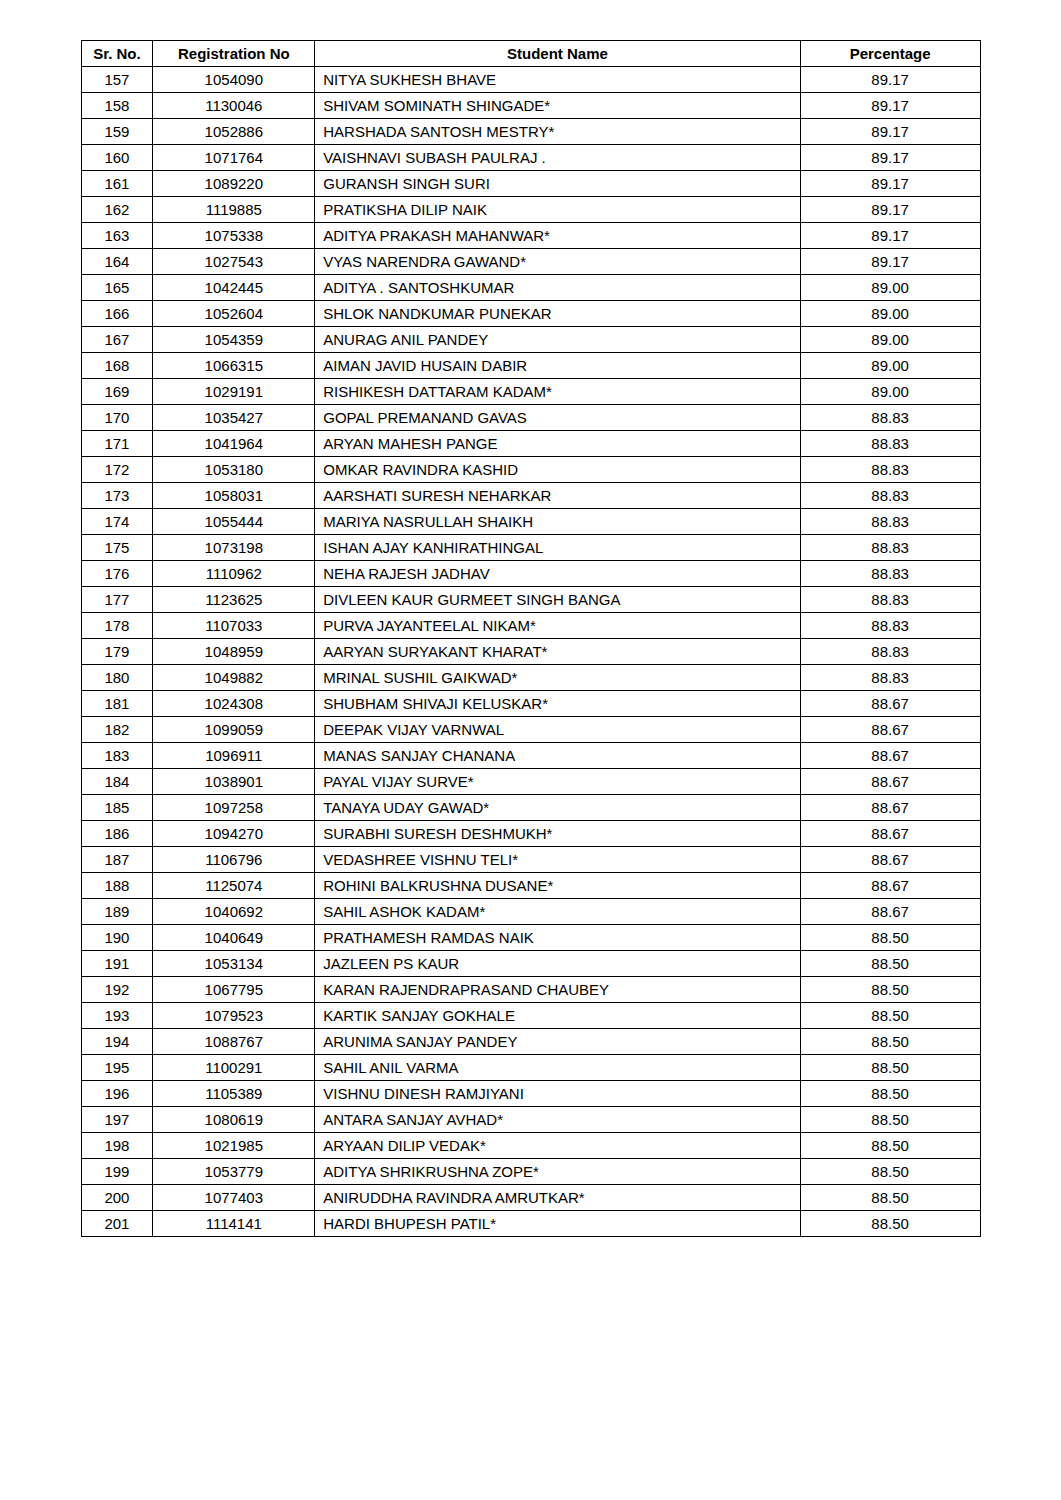| Sr. No. | Registration No | Student Name | Percentage |
| --- | --- | --- | --- |
| 157 | 1054090 | NITYA SUKHESH BHAVE | 89.17 |
| 158 | 1130046 | SHIVAM SOMINATH SHINGADE* | 89.17 |
| 159 | 1052886 | HARSHADA SANTOSH MESTRY* | 89.17 |
| 160 | 1071764 | VAISHNAVI SUBASH PAULRAJ . | 89.17 |
| 161 | 1089220 | GURANSH SINGH SURI | 89.17 |
| 162 | 1119885 | PRATIKSHA DILIP NAIK | 89.17 |
| 163 | 1075338 | ADITYA PRAKASH MAHANWAR* | 89.17 |
| 164 | 1027543 | VYAS NARENDRA GAWAND* | 89.17 |
| 165 | 1042445 | ADITYA . SANTOSHKUMAR | 89.00 |
| 166 | 1052604 | SHLOK NANDKUMAR PUNEKAR | 89.00 |
| 167 | 1054359 | ANURAG ANIL PANDEY | 89.00 |
| 168 | 1066315 | AIMAN JAVID HUSAIN DABIR | 89.00 |
| 169 | 1029191 | RISHIKESH DATTARAM KADAM* | 89.00 |
| 170 | 1035427 | GOPAL PREMANAND GAVAS | 88.83 |
| 171 | 1041964 | ARYAN MAHESH PANGE | 88.83 |
| 172 | 1053180 | OMKAR RAVINDRA KASHID | 88.83 |
| 173 | 1058031 | AARSHATI SURESH NEHARKAR | 88.83 |
| 174 | 1055444 | MARIYA NASRULLAH SHAIKH | 88.83 |
| 175 | 1073198 | ISHAN AJAY KANHIRATHINGAL | 88.83 |
| 176 | 1110962 | NEHA RAJESH JADHAV | 88.83 |
| 177 | 1123625 | DIVLEEN KAUR GURMEET SINGH BANGA | 88.83 |
| 178 | 1107033 | PURVA JAYANTEELAL NIKAM* | 88.83 |
| 179 | 1048959 | AARYAN SURYAKANT KHARAT* | 88.83 |
| 180 | 1049882 | MRINAL SUSHIL GAIKWAD* | 88.83 |
| 181 | 1024308 | SHUBHAM SHIVAJI KELUSKAR* | 88.67 |
| 182 | 1099059 | DEEPAK VIJAY VARNWAL | 88.67 |
| 183 | 1096911 | MANAS SANJAY CHANANA | 88.67 |
| 184 | 1038901 | PAYAL VIJAY SURVE* | 88.67 |
| 185 | 1097258 | TANAYA UDAY GAWAD* | 88.67 |
| 186 | 1094270 | SURABHI SURESH DESHMUKH* | 88.67 |
| 187 | 1106796 | VEDASHREE VISHNU TELI* | 88.67 |
| 188 | 1125074 | ROHINI BALKRUSHNA DUSANE* | 88.67 |
| 189 | 1040692 | SAHIL ASHOK KADAM* | 88.67 |
| 190 | 1040649 | PRATHAMESH RAMDAS NAIK | 88.50 |
| 191 | 1053134 | JAZLEEN PS KAUR | 88.50 |
| 192 | 1067795 | KARAN RAJENDRAPRASAND CHAUBEY | 88.50 |
| 193 | 1079523 | KARTIK SANJAY GOKHALE | 88.50 |
| 194 | 1088767 | ARUNIMA SANJAY PANDEY | 88.50 |
| 195 | 1100291 | SAHIL ANIL VARMA | 88.50 |
| 196 | 1105389 | VISHNU DINESH RAMJIYANI | 88.50 |
| 197 | 1080619 | ANTARA SANJAY AVHAD* | 88.50 |
| 198 | 1021985 | ARYAAN DILIP VEDAK* | 88.50 |
| 199 | 1053779 | ADITYA SHRIKRUSHNA ZOPE* | 88.50 |
| 200 | 1077403 | ANIRUDDHA RAVINDRA AMRUTKAR* | 88.50 |
| 201 | 1114141 | HARDI BHUPESH PATIL* | 88.50 |